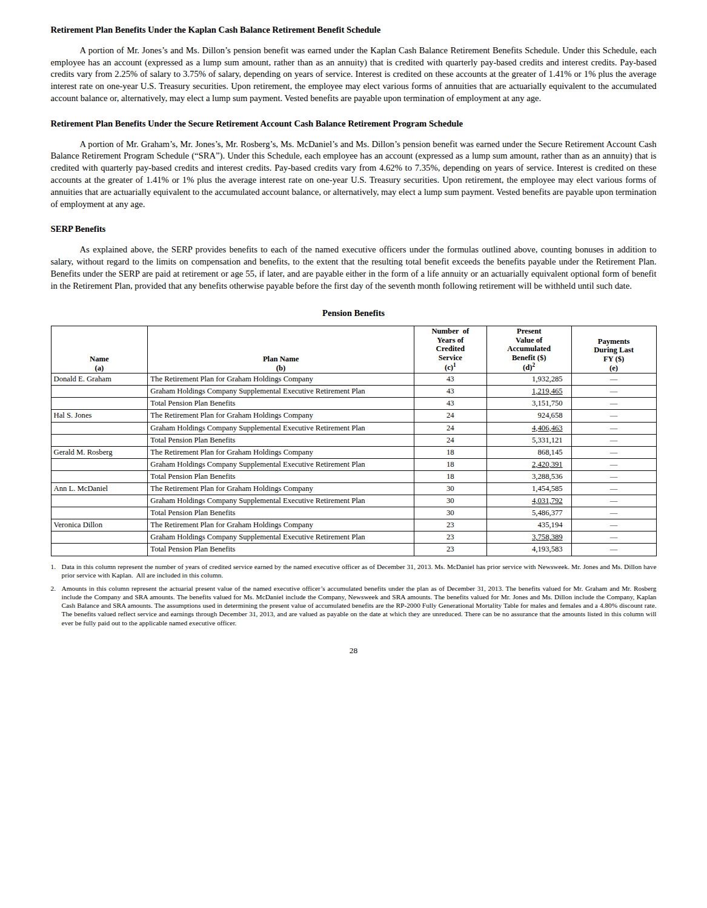Retirement Plan Benefits Under the Kaplan Cash Balance Retirement Benefit Schedule
A portion of Mr. Jones’s and Ms. Dillon’s pension benefit was earned under the Kaplan Cash Balance Retirement Benefits Schedule. Under this Schedule, each employee has an account (expressed as a lump sum amount, rather than as an annuity) that is credited with quarterly pay-based credits and interest credits. Pay-based credits vary from 2.25% of salary to 3.75% of salary, depending on years of service. Interest is credited on these accounts at the greater of 1.41% or 1% plus the average interest rate on one-year U.S. Treasury securities. Upon retirement, the employee may elect various forms of annuities that are actuarially equivalent to the accumulated account balance or, alternatively, may elect a lump sum payment. Vested benefits are payable upon termination of employment at any age.
Retirement Plan Benefits Under the Secure Retirement Account Cash Balance Retirement Program Schedule
A portion of Mr. Graham’s, Mr. Jones’s, Mr. Rosberg’s, Ms. McDaniel’s and Ms. Dillon’s pension benefit was earned under the Secure Retirement Account Cash Balance Retirement Program Schedule (“SRA”). Under this Schedule, each employee has an account (expressed as a lump sum amount, rather than as an annuity) that is credited with quarterly pay-based credits and interest credits. Pay-based credits vary from 4.62% to 7.35%, depending on years of service. Interest is credited on these accounts at the greater of 1.41% or 1% plus the average interest rate on one-year U.S. Treasury securities. Upon retirement, the employee may elect various forms of annuities that are actuarially equivalent to the accumulated account balance, or alternatively, may elect a lump sum payment. Vested benefits are payable upon termination of employment at any age.
SERP Benefits
As explained above, the SERP provides benefits to each of the named executive officers under the formulas outlined above, counting bonuses in addition to salary, without regard to the limits on compensation and benefits, to the extent that the resulting total benefit exceeds the benefits payable under the Retirement Plan. Benefits under the SERP are paid at retirement or age 55, if later, and are payable either in the form of a life annuity or an actuarially equivalent optional form of benefit in the Retirement Plan, provided that any benefits otherwise payable before the first day of the seventh month following retirement will be withheld until such date.
Pension Benefits
| Name (a) | Plan Name (b) | Number of Years of Credited Service (c) 1 | Present Value of Accumulated Benefit ($) (d) 2 | Payments During Last FY ($) (e) |
| --- | --- | --- | --- | --- |
| Donald E. Graham | The Retirement Plan for Graham Holdings Company | 43 | 1,932,285 | — |
| | Graham Holdings Company Supplemental Executive Retirement Plan | 43 | 1,219,465 | — |
| | Total Pension Plan Benefits | 43 | 3,151,750 | — |
| Hal S. Jones | The Retirement Plan for Graham Holdings Company | 24 | 924,658 | — |
| | Graham Holdings Company Supplemental Executive Retirement Plan | 24 | 4,406,463 | — |
| | Total Pension Plan Benefits | 24 | 5,331,121 | — |
| Gerald M. Rosberg | The Retirement Plan for Graham Holdings Company | 18 | 868,145 | — |
| | Graham Holdings Company Supplemental Executive Retirement Plan | 18 | 2,420,391 | — |
| | Total Pension Plan Benefits | 18 | 3,288,536 | — |
| Ann L. McDaniel | The Retirement Plan for Graham Holdings Company | 30 | 1,454,585 | — |
| | Graham Holdings Company Supplemental Executive Retirement Plan | 30 | 4,031,792 | — |
| | Total Pension Plan Benefits | 30 | 5,486,377 | — |
| Veronica Dillon | The Retirement Plan for Graham Holdings Company | 23 | 435,194 | — |
| | Graham Holdings Company Supplemental Executive Retirement Plan | 23 | 3,758,389 | — |
| | Total Pension Plan Benefits | 23 | 4,193,583 | — |
1.
Data in this column represent the number of years of credited service earned by the named executive officer as of December 31, 2013. Ms. McDaniel has prior service with Newsweek. Mr. Jones and Ms. Dillon have prior service with Kaplan. All are included in this column.
2.
Amounts in this column represent the actuarial present value of the named executive officer’s accumulated benefits under the plan as of December 31, 2013. The benefits valued for Mr. Graham and Mr. Rosberg include the Company and SRA amounts. The benefits valued for Ms. McDaniel include the Company, Newsweek and SRA amounts. The benefits valued for Mr. Jones and Ms. Dillon include the Company, Kaplan Cash Balance and SRA amounts. The assumptions used in determining the present value of accumulated benefits are the RP-2000 Fully Generational Mortality Table for males and females and a 4.80% discount rate. The benefits valued reflect service and earnings through December 31, 2013, and are valued as payable on the date at which they are unreduced. There can be no assurance that the amounts listed in this column will ever be fully paid out to the applicable named executive officer.
28